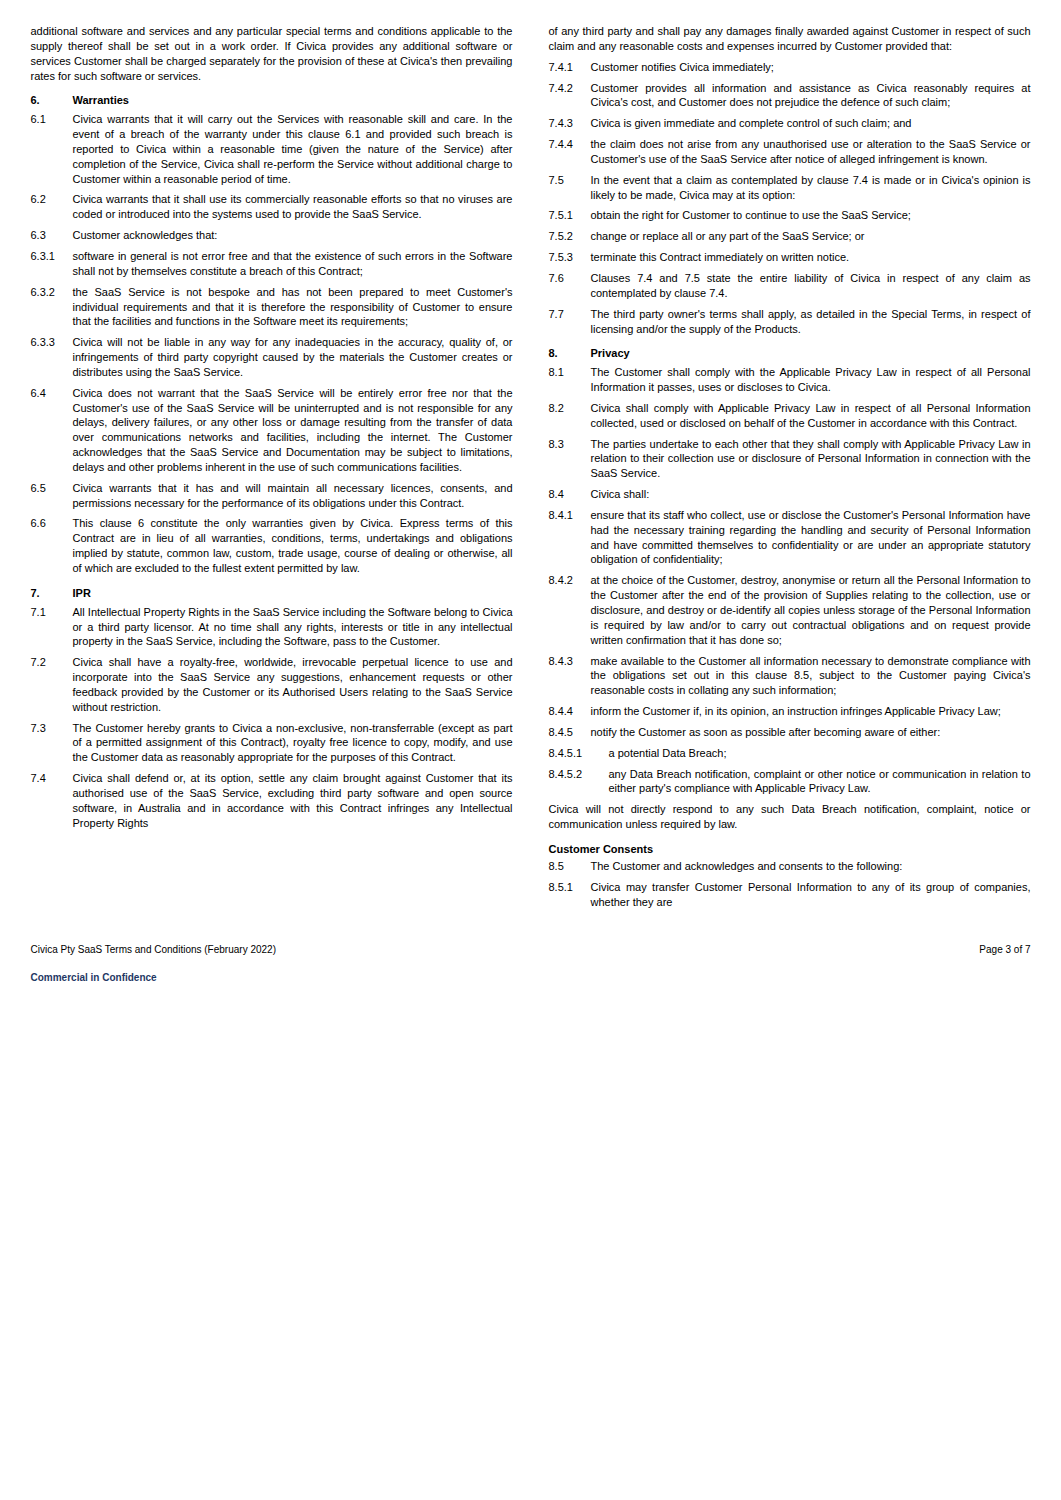additional software and services and any particular special terms and conditions applicable to the supply thereof shall be set out in a work order. If Civica provides any additional software or services Customer shall be charged separately for the provision of these at Civica's then prevailing rates for such software or services.
6.
Warranties
6.1
Civica warrants that it will carry out the Services with reasonable skill and care. In the event of a breach of the warranty under this clause 6.1 and provided such breach is reported to Civica within a reasonable time (given the nature of the Service) after completion of the Service, Civica shall re-perform the Service without additional charge to Customer within a reasonable period of time.
6.2
Civica warrants that it shall use its commercially reasonable efforts so that no viruses are coded or introduced into the systems used to provide the SaaS Service.
6.3
Customer acknowledges that:
6.3.1
software in general is not error free and that the existence of such errors in the Software shall not by themselves constitute a breach of this Contract;
6.3.2
the SaaS Service is not bespoke and has not been prepared to meet Customer's individual requirements and that it is therefore the responsibility of Customer to ensure that the facilities and functions in the Software meet its requirements;
6.3.3
Civica will not be liable in any way for any inadequacies in the accuracy, quality of, or infringements of third party copyright caused by the materials the Customer creates or distributes using the SaaS Service.
6.4
Civica does not warrant that the SaaS Service will be entirely error free nor that the Customer's use of the SaaS Service will be uninterrupted and is not responsible for any delays, delivery failures, or any other loss or damage resulting from the transfer of data over communications networks and facilities, including the internet. The Customer acknowledges that the SaaS Service and Documentation may be subject to limitations, delays and other problems inherent in the use of such communications facilities.
6.5
Civica warrants that it has and will maintain all necessary licences, consents, and permissions necessary for the performance of its obligations under this Contract.
6.6
This clause 6 constitute the only warranties given by Civica. Express terms of this Contract are in lieu of all warranties, conditions, terms, undertakings and obligations implied by statute, common law, custom, trade usage, course of dealing or otherwise, all of which are excluded to the fullest extent permitted by law.
7.
IPR
7.1
All Intellectual Property Rights in the SaaS Service including the Software belong to Civica or a third party licensor. At no time shall any rights, interests or title in any intellectual property in the SaaS Service, including the Software, pass to the Customer.
7.2
Civica shall have a royalty-free, worldwide, irrevocable perpetual licence to use and incorporate into the SaaS Service any suggestions, enhancement requests or other feedback provided by the Customer or its Authorised Users relating to the SaaS Service without restriction.
7.3
The Customer hereby grants to Civica a non-exclusive, non-transferrable (except as part of a permitted assignment of this Contract), royalty free licence to copy, modify, and use the Customer data as reasonably appropriate for the purposes of this Contract.
7.4
Civica shall defend or, at its option, settle any claim brought against Customer that its authorised use of the SaaS Service, excluding third party software and open source software, in Australia and in accordance with this Contract infringes any Intellectual Property Rights
of any third party and shall pay any damages finally awarded against Customer in respect of such claim and any reasonable costs and expenses incurred by Customer provided that:
7.4.1
Customer notifies Civica immediately;
7.4.2
Customer provides all information and assistance as Civica reasonably requires at Civica's cost, and Customer does not prejudice the defence of such claim;
7.4.3
Civica is given immediate and complete control of such claim; and
7.4.4
the claim does not arise from any unauthorised use or alteration to the SaaS Service or Customer's use of the SaaS Service after notice of alleged infringement is known.
7.5
In the event that a claim as contemplated by clause 7.4 is made or in Civica's opinion is likely to be made, Civica may at its option:
7.5.1
obtain the right for Customer to continue to use the SaaS Service;
7.5.2
change or replace all or any part of the SaaS Service; or
7.5.3
terminate this Contract immediately on written notice.
7.6
Clauses 7.4 and 7.5 state the entire liability of Civica in respect of any claim as contemplated by clause 7.4.
7.7
The third party owner's terms shall apply, as detailed in the Special Terms, in respect of licensing and/or the supply of the Products.
8.
Privacy
8.1
The Customer shall comply with the Applicable Privacy Law in respect of all Personal Information it passes, uses or discloses to Civica.
8.2
Civica shall comply with Applicable Privacy Law in respect of all Personal Information collected, used or disclosed on behalf of the Customer in accordance with this Contract.
8.3
The parties undertake to each other that they shall comply with Applicable Privacy Law in relation to their collection use or disclosure of Personal Information in connection with the SaaS Service.
8.4
Civica shall:
8.4.1
ensure that its staff who collect, use or disclose the Customer's Personal Information have had the necessary training regarding the handling and security of Personal Information and have committed themselves to confidentiality or are under an appropriate statutory obligation of confidentiality;
8.4.2
at the choice of the Customer, destroy, anonymise or return all the Personal Information to the Customer after the end of the provision of Supplies relating to the collection, use or disclosure, and destroy or de-identify all copies unless storage of the Personal Information is required by law and/or to carry out contractual obligations and on request provide written confirmation that it has done so;
8.4.3
make available to the Customer all information necessary to demonstrate compliance with the obligations set out in this clause 8.5, subject to the Customer paying Civica's reasonable costs in collating any such information;
8.4.4
inform the Customer if, in its opinion, an instruction infringes Applicable Privacy Law;
8.4.5
notify the Customer as soon as possible after becoming aware of either:
8.4.5.1
a potential Data Breach;
8.4.5.2
any Data Breach notification, complaint or other notice or communication in relation to either party's compliance with Applicable Privacy Law.
Civica will not directly respond to any such Data Breach notification, complaint, notice or communication unless required by law.
Customer Consents
8.5
The Customer and acknowledges and consents to the following:
8.5.1
Civica may transfer Customer Personal Information to any of its group of companies, whether they are
Civica Pty SaaS Terms and Conditions (February 2022)
Page 3 of 7
Commercial in Confidence